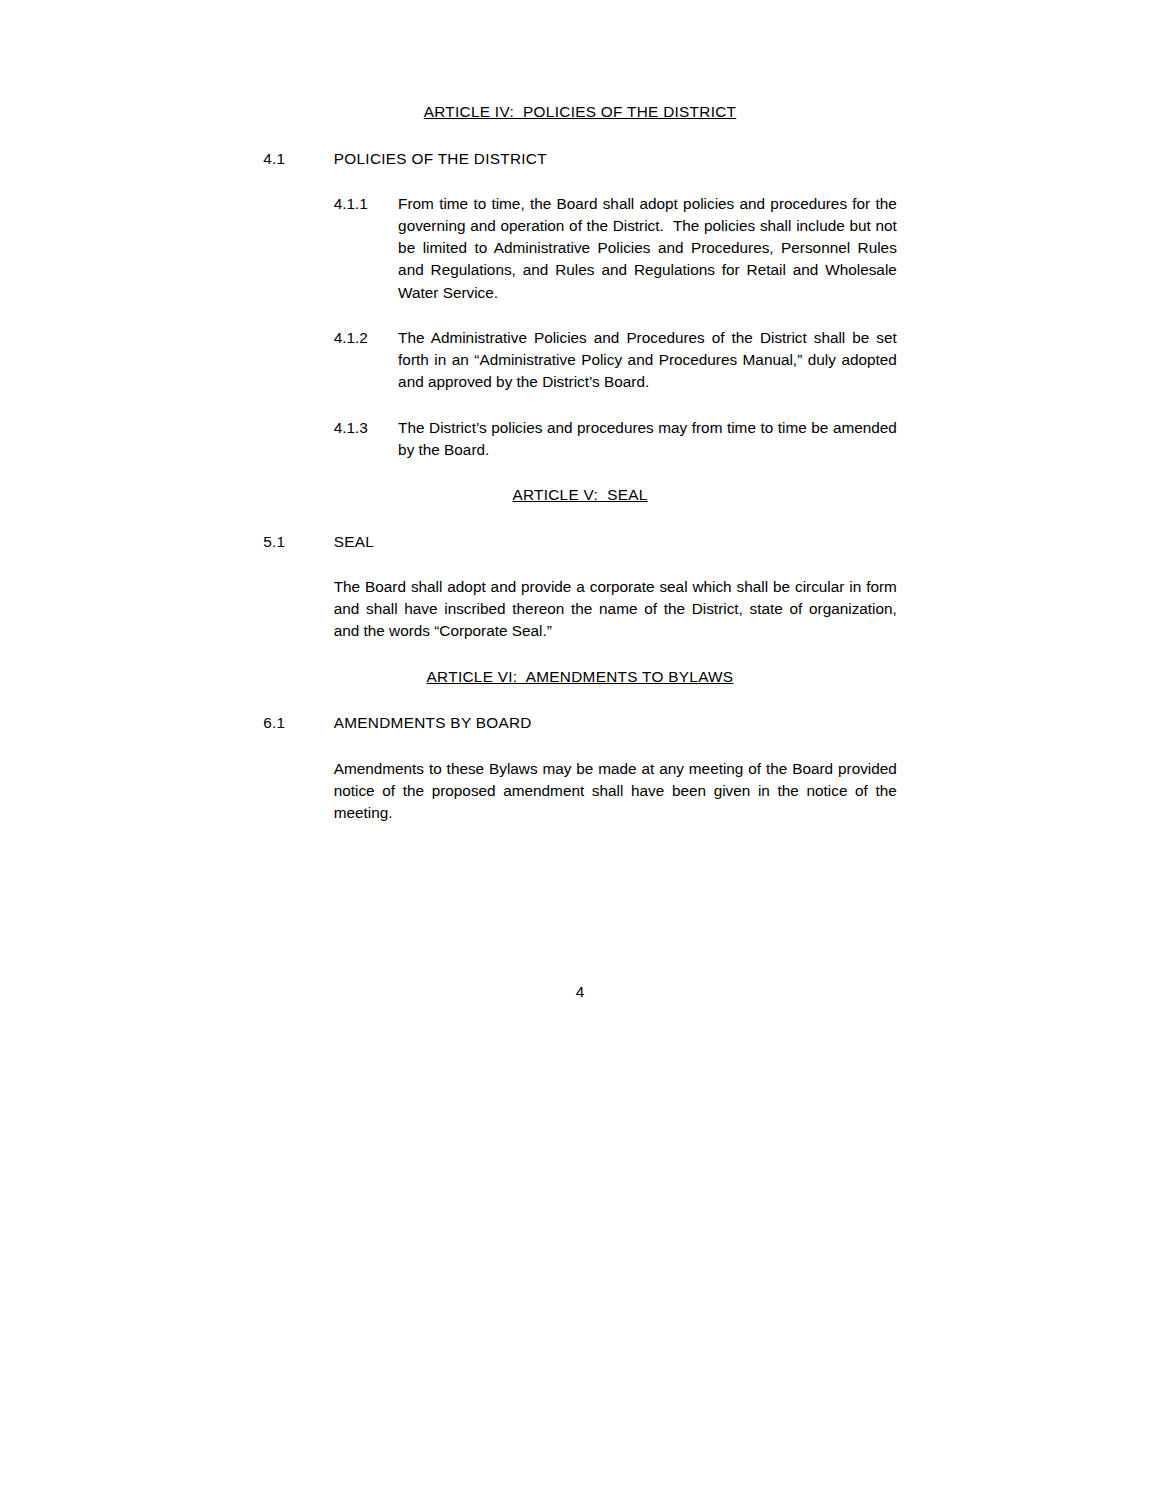ARTICLE IV: POLICIES OF THE DISTRICT
4.1
POLICIES OF THE DISTRICT
4.1.1
From time to time, the Board shall adopt policies and procedures for the governing and operation of the District. The policies shall include but not be limited to Administrative Policies and Procedures, Personnel Rules and Regulations, and Rules and Regulations for Retail and Wholesale Water Service.
4.1.2
The Administrative Policies and Procedures of the District shall be set forth in an “Administrative Policy and Procedures Manual,” duly adopted and approved by the District’s Board.
4.1.3
The District’s policies and procedures may from time to time be amended by the Board.
ARTICLE V: SEAL
5.1
SEAL
The Board shall adopt and provide a corporate seal which shall be circular in form and shall have inscribed thereon the name of the District, state of organization, and the words “Corporate Seal.”
ARTICLE VI: AMENDMENTS TO BYLAWS
6.1
AMENDMENTS BY BOARD
Amendments to these Bylaws may be made at any meeting of the Board provided notice of the proposed amendment shall have been given in the notice of the meeting.
4